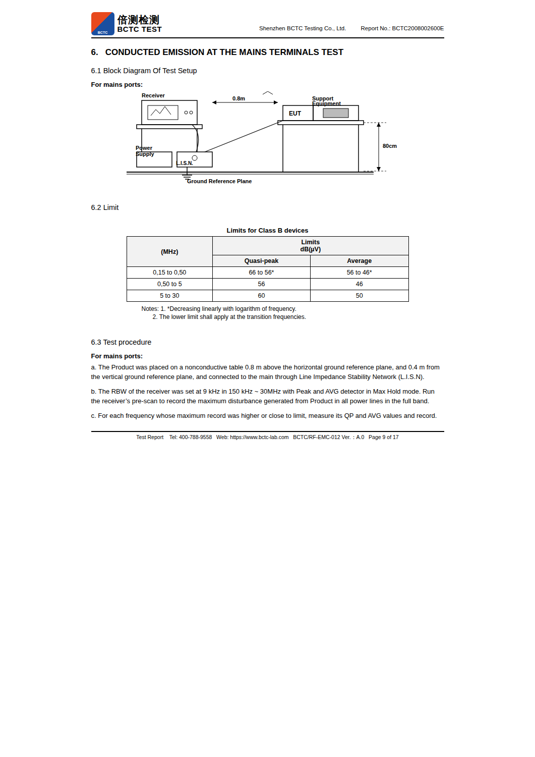倍测检测
BCTC TEST
Shenzhen BCTC Testing Co., Ltd. Report No.: BCTC2008002600E
6. CONDUCTED EMISSION AT THE MAINS TERMINALS TEST
6.1 Block Diagram Of Test Setup
For mains ports:
Receiver Power Supply L.I.S.N. Ground Reference Plane Support Equipment EUT 0.8m 80cm
6.2 Limit
Limits for Class B devices
| (MHz) | Limits dB(µV) |
| --- | --- |
| Quasi-peak | Average |
| 0,15 to 0,50 | 66 to 56* | 56 to 46* |
| 0,50 to 5 | 56 | 46 |
| 5 to 30 | 60 | 50 |
Notes: 1. *Decreasing linearly with logarithm of frequency.
2. The lower limit shall apply at the transition frequencies.
6.3 Test procedure
For mains ports:
a. The Product was placed on a nonconductive table 0.8 m above the horizontal ground reference plane, and 0.4 m from the vertical ground reference plane, and connected to the main through Line Impedance Stability Network (L.I.S.N).
b. The RBW of the receiver was set at 9 kHz in 150 kHz ~ 30MHz with Peak and AVG detector in Max Hold mode. Run the receiver’s pre-scan to record the maximum disturbance generated from Product in all power lines in the full band.
c. For each frequency whose maximum record was higher or close to limit, measure its QP and AVG values and record.
Test Report Tel: 400-788-9558 Web: https://www.bctc-lab.com BCTC/RF-EMC-012 Ver.：A.0 Page 9 of 17